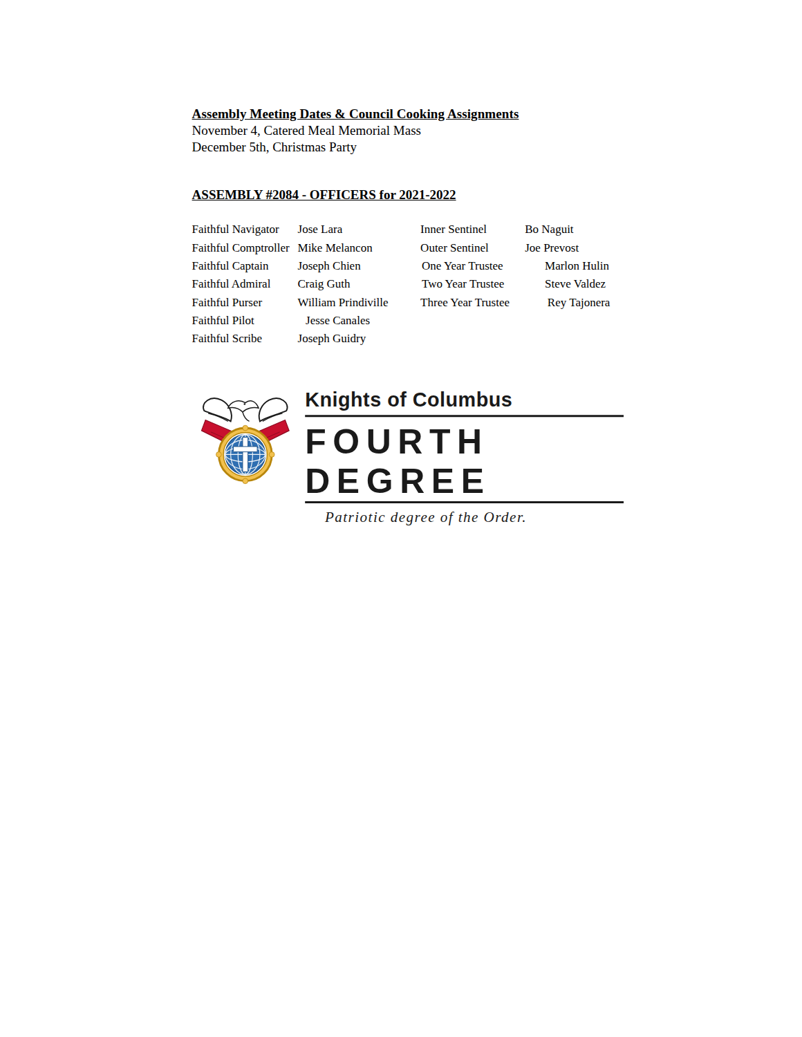Assembly Meeting Dates & Council Cooking Assignments
November 4, Catered Meal Memorial Mass
December 5th, Christmas Party
ASSEMBLY #2084 - OFFICERS for 2021-2022
| Faithful Navigator | Jose Lara | Inner Sentinel | Bo Naguit |
| Faithful Comptroller | Mike Melancon | Outer Sentinel | Joe Prevost |
| Faithful Captain | Joseph Chien | One Year Trustee | Marlon Hulin |
| Faithful Admiral | Craig Guth | Two Year Trustee | Steve Valdez |
| Faithful Purser | William Prindiville | Three Year Trustee | Rey Tajonera |
| Faithful Pilot | Jesse Canales | | |
| Faithful Scribe | Joseph Guidry | | |
Knights of Columbus FOURTH DEGREE Patriotic degree of the Order.